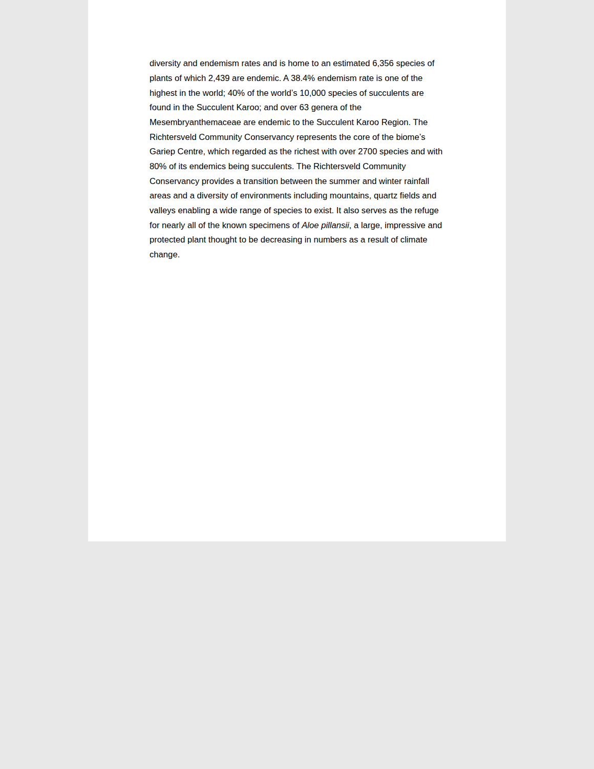diversity and endemism rates and is home to an estimated 6,356 species of plants of which 2,439 are endemic. A 38.4% endemism rate is one of the highest in the world; 40% of the world’s 10,000 species of succulents are found in the Succulent Karoo; and over 63 genera of the Mesembryanthemaceae are endemic to the Succulent Karoo Region. The Richtersveld Community Conservancy represents the core of the biome’s Gariep Centre, which regarded as the richest with over 2700 species and with 80% of its endemics being succulents. The Richtersveld Community Conservancy provides a transition between the summer and winter rainfall areas and a diversity of environments including mountains, quartz fields and valleys enabling a wide range of species to exist. It also serves as the refuge for nearly all of the known specimens of Aloe pillansii, a large, impressive and protected plant thought to be decreasing in numbers as a result of climate change.